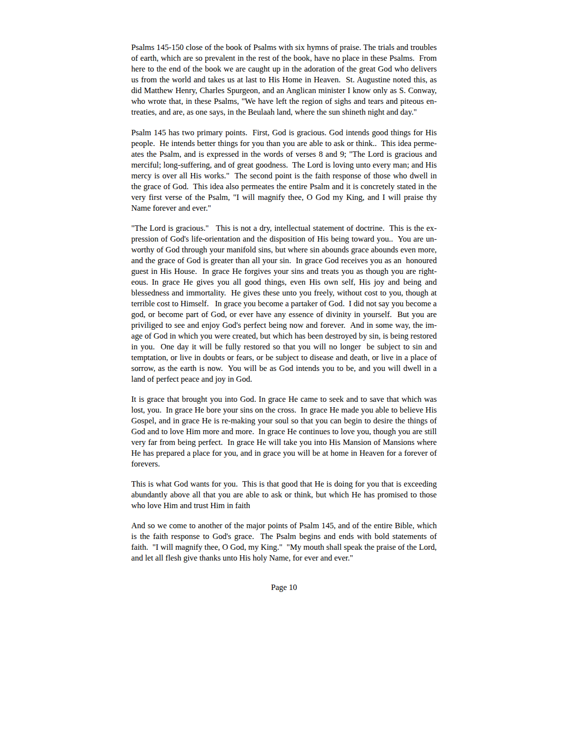Psalms 145-150 close of the book of Psalms with six hymns of praise. The trials and troubles of earth, which are so prevalent in the rest of the book, have no place in these Psalms. From here to the end of the book we are caught up in the adoration of the great God who delivers us from the world and takes us at last to His Home in Heaven. St. Augustine noted this, as did Matthew Henry, Charles Spurgeon, and an Anglican minister I know only as S. Conway, who wrote that, in these Psalms, "We have left the region of sighs and tears and piteous entreaties, and are, as one says, in the Beulaah land, where the sun shineth night and day."
Psalm 145 has two primary points. First, God is gracious. God intends good things for His people. He intends better things for you than you are able to ask or think.. This idea permeates the Psalm, and is expressed in the words of verses 8 and 9; "The Lord is gracious and merciful; long-suffering, and of great goodness. The Lord is loving unto every man; and His mercy is over all His works." The second point is the faith response of those who dwell in the grace of God. This idea also permeates the entire Psalm and it is concretely stated in the very first verse of the Psalm, "I will magnify thee, O God my King, and I will praise thy Name forever and ever."
"The Lord is gracious." This is not a dry, intellectual statement of doctrine. This is the expression of God's life-orientation and the disposition of His being toward you.. You are unworthy of God through your manifold sins, but where sin abounds grace abounds even more, and the grace of God is greater than all your sin. In grace God receives you as an honoured guest in His House. In grace He forgives your sins and treats you as though you are righteous. In grace He gives you all good things, even His own self, His joy and being and blessedness and immortality. He gives these unto you freely, without cost to you, though at terrible cost to Himself. In grace you become a partaker of God. I did not say you become a god, or become part of God, or ever have any essence of divinity in yourself. But you are priviliged to see and enjoy God's perfect being now and forever. And in some way, the image of God in which you were created, but which has been destroyed by sin, is being restored in you. One day it will be fully restored so that you will no longer be subject to sin and temptation, or live in doubts or fears, or be subject to disease and death, or live in a place of sorrow, as the earth is now. You will be as God intends you to be, and you will dwell in a land of perfect peace and joy in God.
It is grace that brought you into God. In grace He came to seek and to save that which was lost, you. In grace He bore your sins on the cross. In grace He made you able to believe His Gospel, and in grace He is re-making your soul so that you can begin to desire the things of God and to love Him more and more. In grace He continues to love you, though you are still very far from being perfect. In grace He will take you into His Mansion of Mansions where He has prepared a place for you, and in grace you will be at home in Heaven for a forever of forevers.
This is what God wants for you. This is that good that He is doing for you that is exceeding abundantly above all that you are able to ask or think, but which He has promised to those who love Him and trust Him in faith
And so we come to another of the major points of Psalm 145, and of the entire Bible, which is the faith response to God's grace. The Psalm begins and ends with bold statements of faith. "I will magnify thee, O God, my King." "My mouth shall speak the praise of the Lord, and let all flesh give thanks unto His holy Name, for ever and ever."
Page 10